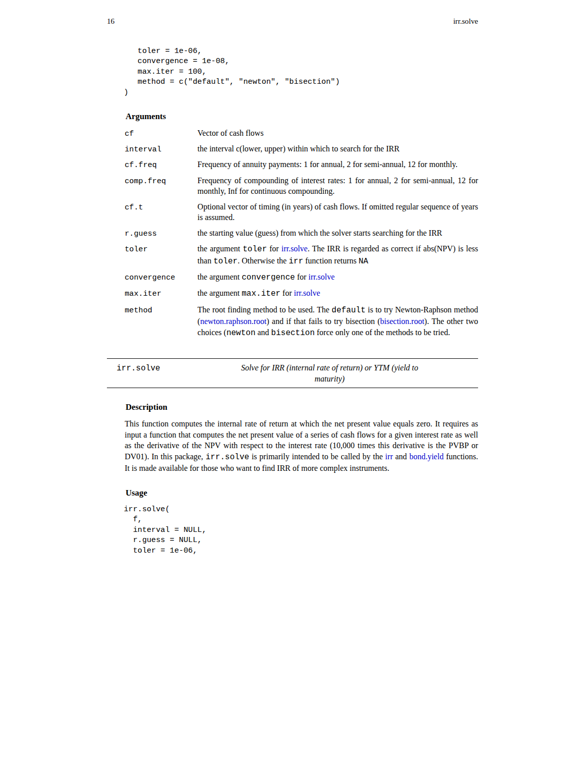16 irr.solve
   toler = 1e-06,
   convergence = 1e-08,
   max.iter = 100,
   method = c("default", "newton", "bisection")
)
Arguments
cf
Vector of cash flows
interval
the interval c(lower, upper) within which to search for the IRR
cf.freq
Frequency of annuity payments: 1 for annual, 2 for semi-annual, 12 for monthly.
comp.freq
Frequency of compounding of interest rates: 1 for annual, 2 for semi-annual, 12 for monthly, Inf for continuous compounding.
cf.t
Optional vector of timing (in years) of cash flows. If omitted regular sequence of years is assumed.
r.guess
the starting value (guess) from which the solver starts searching for the IRR
toler
the argument toler for irr.solve. The IRR is regarded as correct if abs(NPV) is less than toler. Otherwise the irr function returns NA
convergence
the argument convergence for irr.solve
max.iter
the argument max.iter for irr.solve
method
The root finding method to be used. The default is to try Newton-Raphson method (newton.raphson.root) and if that fails to try bisection (bisection.root). The other two choices (newton and bisection force only one of the methods to be tried.
irr.solve Solve for IRR (internal rate of return) or YTM (yield to maturity)
Description
This function computes the internal rate of return at which the net present value equals zero. It requires as input a function that computes the net present value of a series of cash flows for a given interest rate as well as the derivative of the NPV with respect to the interest rate (10,000 times this derivative is the PVBP or DV01). In this package, irr.solve is primarily intended to be called by the irr and bond.yield functions. It is made available for those who want to find IRR of more complex instruments.
Usage
irr.solve(
  f,
  interval = NULL,
  r.guess = NULL,
  toler = 1e-06,